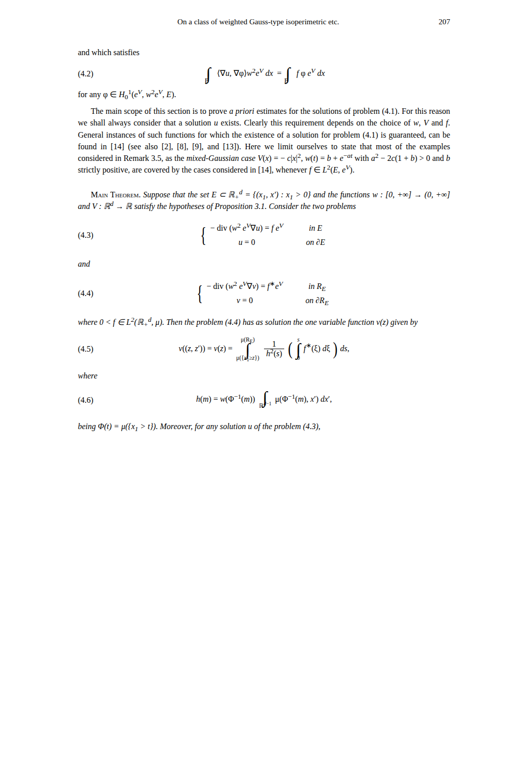On a class of weighted Gauss-type isoperimetric etc. 207
and which satisfies
(4.2) ∫E ⟨∇u, ∇φ⟩w2eV dx = ∫E f φ eV dx
for any φ ∈ H01(eV, w2eV, E).
The main scope of this section is to prove a priori estimates for the solutions of problem (4.1). For this reason we shall always consider that a solution u exists. Clearly this requirement depends on the choice of w, V and f. General instances of such functions for which the existence of a solution for problem (4.1) is guaranteed, can be found in [14] (see also [2], [8], [9], and [13]). Here we limit ourselves to state that most of the examples considered in Remark 3.5, as the mixed-Gaussian case V(x) = − c|x|2, w(t) = b + e−at with a2 − 2c(1 + b) > 0 and b strictly positive, are covered by the cases considered in [14], whenever f ∈ L2(E, eV).
Main Theorem. Suppose that the set E ⊂ ℝ+d = {(x1, x′) : x1 > 0} and the functions w : [0, +∞] → (0, +∞] and V : ℝd → ℝ satisfy the hypotheses of Proposition 3.1. Consider the two problems
(4.3) {
| − div ( w 2 e V ∇ u ) = f e V | in E |
| u = 0 | on ∂E |
and
(4.4) {
| − div ( w 2 e V ∇ v ) = f ∗ e V | in R E |
| v = 0 | on ∂R E |
where 0 < f ∈ L2(ℝ+d, μ). Then the problem (4.4) has as solution the one variable function v(z) given by
(4.5) v((z, z′)) = v(z) = μ(RE) ∫ μ({x1≥z}) 1 h2(s) ( s ∫ 0 f∗(ξ) dξ ) ds,
where
(4.6) h(m) = w(Φ−1(m)) ∫ ℝd−1 μ(Φ−1(m), x′) dx′,
being Φ(t) = μ({x1 > t}). Moreover, for any solution u of the problem (4.3),